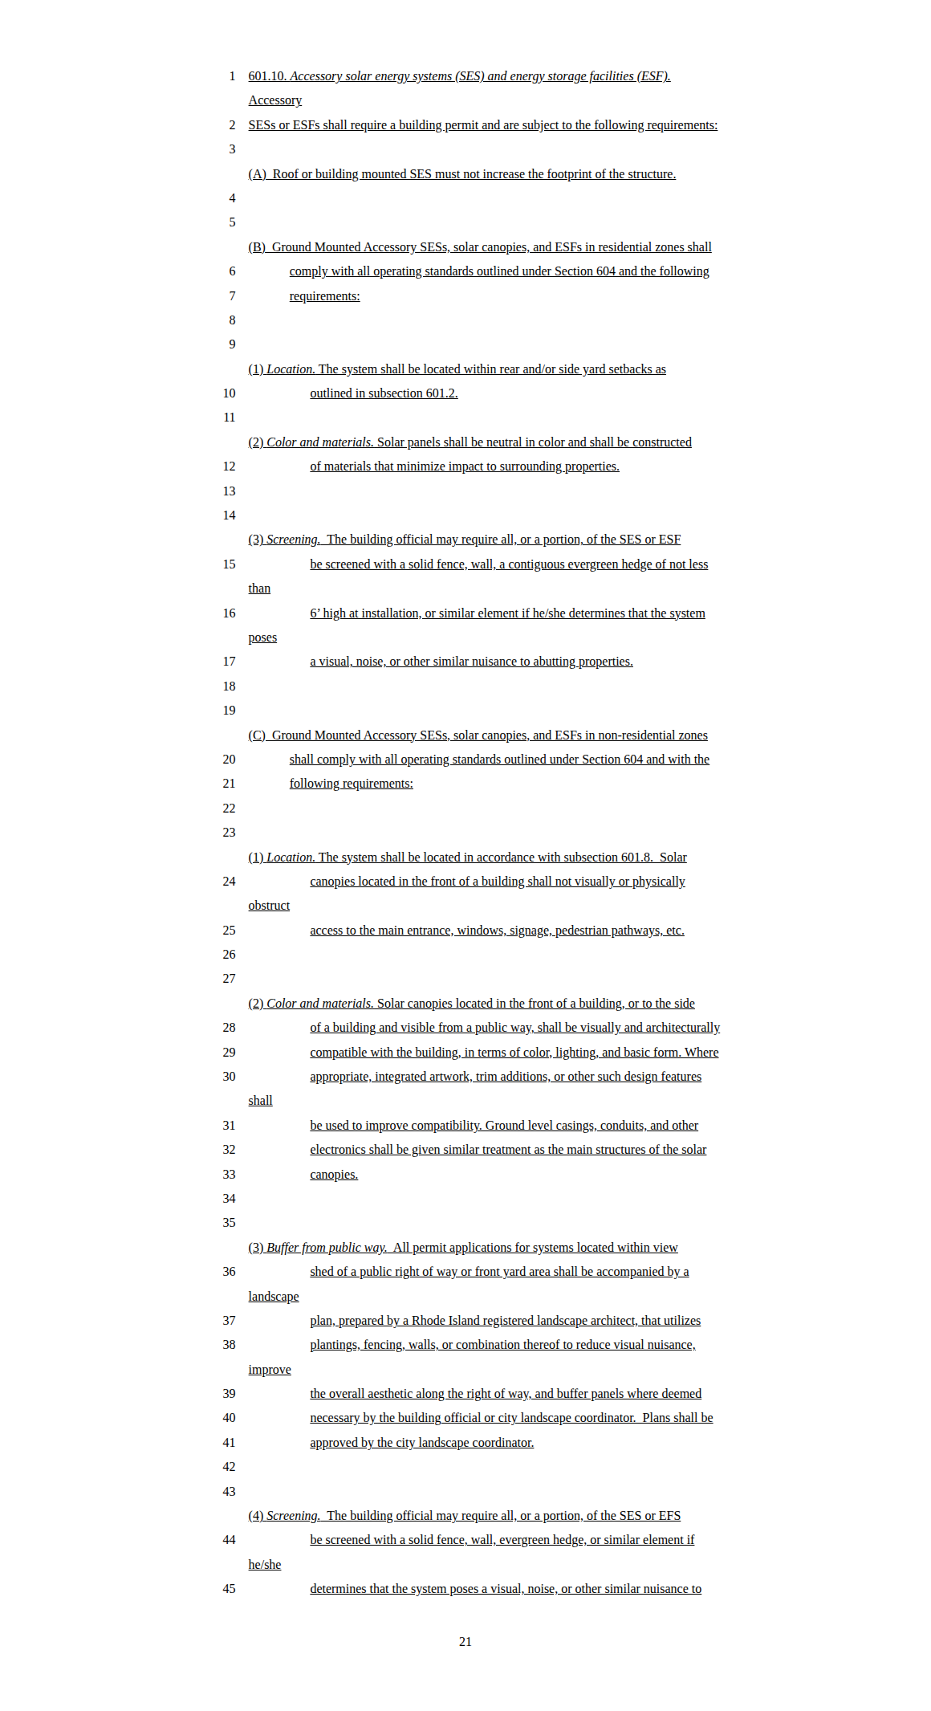601.10. Accessory solar energy systems (SES) and energy storage facilities (ESF). Accessory
SESs or ESFs shall require a building permit and are subject to the following requirements:
(A) Roof or building mounted SES must not increase the footprint of the structure.
(B) Ground Mounted Accessory SESs, solar canopies, and ESFs in residential zones shall
comply with all operating standards outlined under Section 604 and the following
requirements:
(1) Location. The system shall be located within rear and/or side yard setbacks as
outlined in subsection 601.2.
(2) Color and materials. Solar panels shall be neutral in color and shall be constructed
of materials that minimize impact to surrounding properties.
(3) Screening. The building official may require all, or a portion, of the SES or ESF
be screened with a solid fence, wall, a contiguous evergreen hedge of not less than
6’ high at installation, or similar element if he/she determines that the system poses
a visual, noise, or other similar nuisance to abutting properties.
(C) Ground Mounted Accessory SESs, solar canopies, and ESFs in non-residential zones
shall comply with all operating standards outlined under Section 604 and with the
following requirements:
(1) Location. The system shall be located in accordance with subsection 601.8. Solar
canopies located in the front of a building shall not visually or physically obstruct
access to the main entrance, windows, signage, pedestrian pathways, etc.
(2) Color and materials. Solar canopies located in the front of a building, or to the side
of a building and visible from a public way, shall be visually and architecturally
compatible with the building, in terms of color, lighting, and basic form. Where
appropriate, integrated artwork, trim additions, or other such design features shall
be used to improve compatibility. Ground level casings, conduits, and other
electronics shall be given similar treatment as the main structures of the solar
canopies.
(3) Buffer from public way. All permit applications for systems located within view
shed of a public right of way or front yard area shall be accompanied by a landscape
plan, prepared by a Rhode Island registered landscape architect, that utilizes
plantings, fencing, walls, or combination thereof to reduce visual nuisance, improve
the overall aesthetic along the right of way, and buffer panels where deemed
necessary by the building official or city landscape coordinator. Plans shall be
approved by the city landscape coordinator.
(4) Screening. The building official may require all, or a portion, of the SES or EFS
be screened with a solid fence, wall, evergreen hedge, or similar element if he/she
determines that the system poses a visual, noise, or other similar nuisance to
21